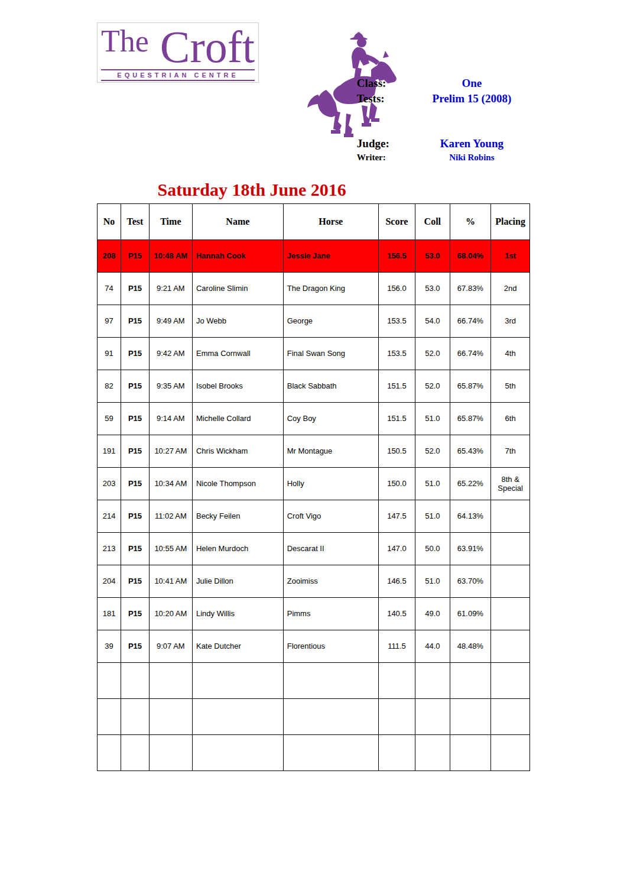The Croft
EQUESTRIAN CENTRE
| Class: | One |
| Tests: | Prelim 15 (2008) |
| Judge: | Karen Young |
| Writer: | Niki Robins |
Saturday 18th June 2016
| No | Test | Time | Name | Horse | Score | Coll | % | Placing |
| --- | --- | --- | --- | --- | --- | --- | --- | --- |
| 208 | P15 | 10:48 AM | Hannah Cook | Jessie Jane | 156.5 | 53.0 | 68.04% | 1st |
| 74 | P15 | 9:21 AM | Caroline Slimin | The Dragon King | 156.0 | 53.0 | 67.83% | 2nd |
| 97 | P15 | 9:49 AM | Jo Webb | George | 153.5 | 54.0 | 66.74% | 3rd |
| 91 | P15 | 9:42 AM | Emma Cornwall | Final Swan Song | 153.5 | 52.0 | 66.74% | 4th |
| 82 | P15 | 9:35 AM | Isobel Brooks | Black Sabbath | 151.5 | 52.0 | 65.87% | 5th |
| 59 | P15 | 9:14 AM | Michelle Collard | Coy Boy | 151.5 | 51.0 | 65.87% | 6th |
| 191 | P15 | 10:27 AM | Chris Wickham | Mr Montague | 150.5 | 52.0 | 65.43% | 7th |
| 203 | P15 | 10:34 AM | Nicole Thompson | Holly | 150.0 | 51.0 | 65.22% | 8th & Special |
| 214 | P15 | 11:02 AM | Becky Feilen | Croft Vigo | 147.5 | 51.0 | 64.13% | |
| 213 | P15 | 10:55 AM | Helen Murdoch | Descarat II | 147.0 | 50.0 | 63.91% | |
| 204 | P15 | 10:41 AM | Julie Dillon | Zooimiss | 146.5 | 51.0 | 63.70% | |
| 181 | P15 | 10:20 AM | Lindy Willis | Pimms | 140.5 | 49.0 | 61.09% | |
| 39 | P15 | 9:07 AM | Kate Dutcher | Florentious | 111.5 | 44.0 | 48.48% | |